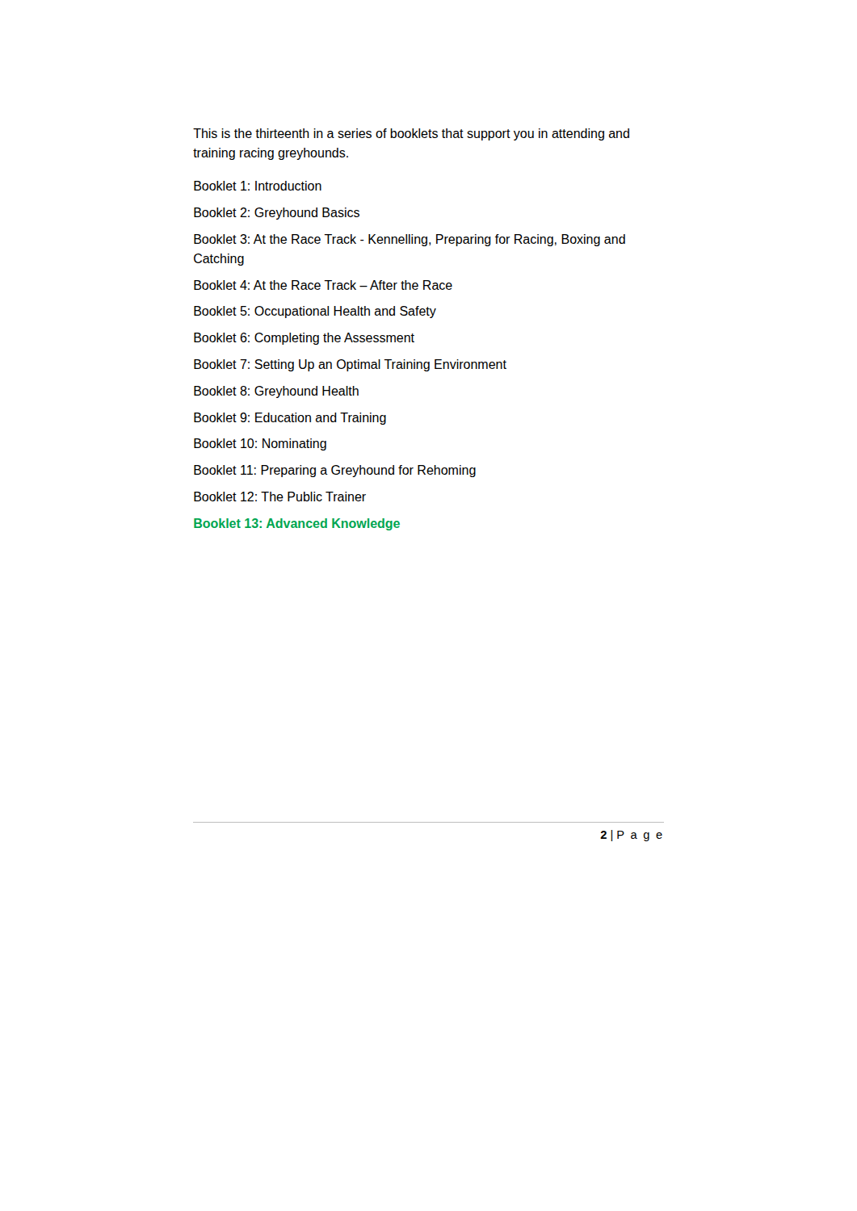This is the thirteenth in a series of booklets that support you in attending and training racing greyhounds.
Booklet 1: Introduction
Booklet 2: Greyhound Basics
Booklet 3: At the Race Track - Kennelling, Preparing for Racing, Boxing and Catching
Booklet 4: At the Race Track – After the Race
Booklet 5: Occupational Health and Safety
Booklet 6: Completing the Assessment
Booklet 7: Setting Up an Optimal Training Environment
Booklet 8: Greyhound Health
Booklet 9: Education and Training
Booklet 10: Nominating
Booklet 11: Preparing a Greyhound for Rehoming
Booklet 12: The Public Trainer
Booklet 13: Advanced Knowledge
2 | P a g e